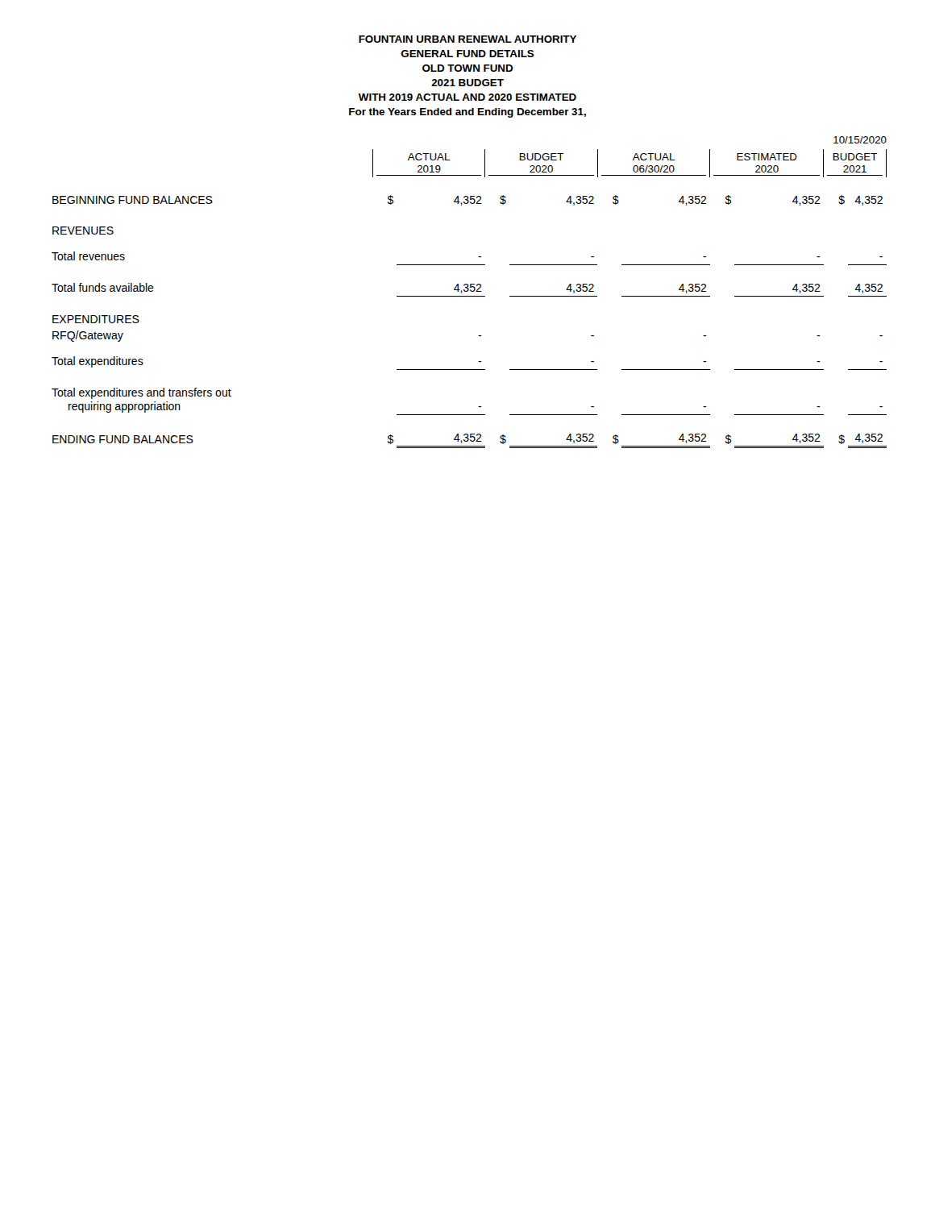FOUNTAIN URBAN RENEWAL AUTHORITY
GENERAL FUND DETAILS
OLD TOWN FUND
2021 BUDGET
WITH 2019 ACTUAL AND 2020 ESTIMATED
For the Years Ended and Ending December 31,
10/15/2020
| | ACTUAL 2019 | BUDGET 2020 | ACTUAL 06/30/20 | ESTIMATED 2020 | BUDGET 2021 |
| BEGINNING FUND BALANCES | $ | 4,352 | $ | 4,352 | $ | 4,352 | $ | 4,352 | $ | 4,352 |
| REVENUES | |
| Total revenues | | - | | - | | - | | - | | - |
| Total funds available | | 4,352 | | 4,352 | | 4,352 | | 4,352 | | 4,352 |
| EXPENDITURES | |
| RFQ/Gateway | | - | | - | | - | | - | | - |
| Total expenditures | | - | | - | | - | | - | | - |
| Total expenditures and transfers out requiring appropriation | | - | | - | | - | | - | | - |
| ENDING FUND BALANCES | $ | 4,352 | $ | 4,352 | $ | 4,352 | $ | 4,352 | $ | 4,352 |